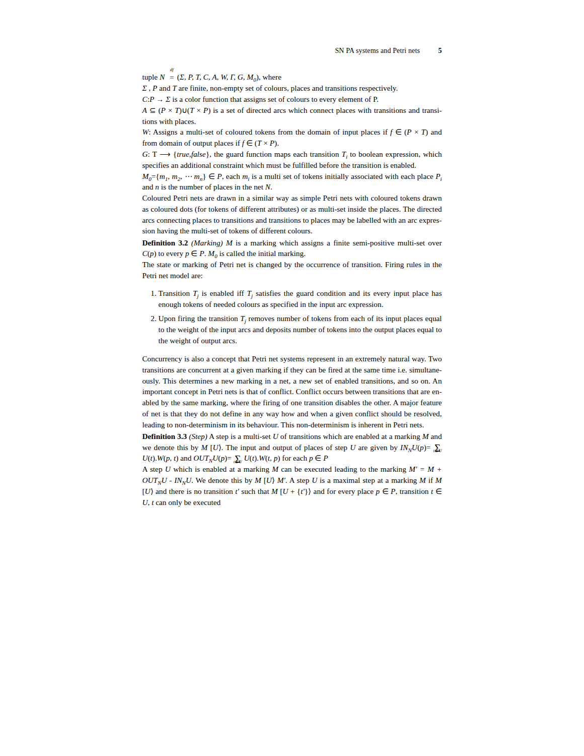SN PA systems and Petri nets5
tuple N df=(Σ, P, T, C, A, W, Γ, G, M0), where
Σ , P and T are finite, non-empty set of colours, places and transitions respectively.
C:P → Σ is a color function that assigns set of colours to every element of P.
A ⊆ (P × T)∪(T × P) is a set of directed arcs which connect places with transitions and transitions with places.
W: Assigns a multi-set of coloured tokens from the domain of input places if f ∈ (P × T) and from domain of output places if f ∈ (T × P).
G: T ⟶ {true,false}, the guard function maps each transition Ti to boolean expression, which specifies an additional constraint which must be fulfilled before the transition is enabled.
M0={m1, m2, ⋯ mn} ∈ P, each mi is a multi set of tokens initially associated with each place Pi and n is the number of places in the net N.
Coloured Petri nets are drawn in a similar way as simple Petri nets with coloured tokens drawn as coloured dots (for tokens of different attributes) or as multi-set inside the places. The directed arcs connecting places to transitions and transitions to places may be labelled with an arc expression having the multi-set of tokens of different colours.
Definition 3.2 (Marking) M is a marking which assigns a finite semi-positive multi-set over C(p) to every p ∈ P. M0 is called the initial marking.
The state or marking of Petri net is changed by the occurrence of transition. Firing rules in the Petri net model are:
Transition Tj is enabled iff Tj satisfies the guard condition and its every input place has enough tokens of needed colours as specified in the input arc expression.
Upon firing the transition Tj removes number of tokens from each of its input places equal to the weight of the input arcs and deposits number of tokens into the output places equal to the weight of output arcs.
Concurrency is also a concept that Petri net systems represent in an extremely natural way. Two transitions are concurrent at a given marking if they can be fired at the same time i.e. simultaneously. This determines a new marking in a net, a new set of enabled transitions, and so on. An important concept in Petri nets is that of conflict. Conflict occurs between transitions that are enabled by the same marking, where the firing of one transition disables the other. A major feature of net is that they do not define in any way how and when a given conflict should be resolved, leading to non-determinism in its behaviour. This non-determinism is inherent in Petri nets.
Definition 3.3 (Step) A step is a multi-set U of transitions which are enabled at a marking M and we denote this by M [U⟩. The input and output of places of step U are given by INNU(p)= Σt∈U U(t).W(p, t) and OUTNU(p)= Σt∈U U(t).W(t, p) for each p ∈ P
A step U which is enabled at a marking M can be executed leading to the marking M′ = M + OUTNU - INNU. We denote this by M [U⟩ M′. A step U is a maximal step at a marking M if M [U⟩ and there is no transition t′ such that M [U + {t′}⟩ and for every place p ∈ P, transition t ∈ U, t can only be executed